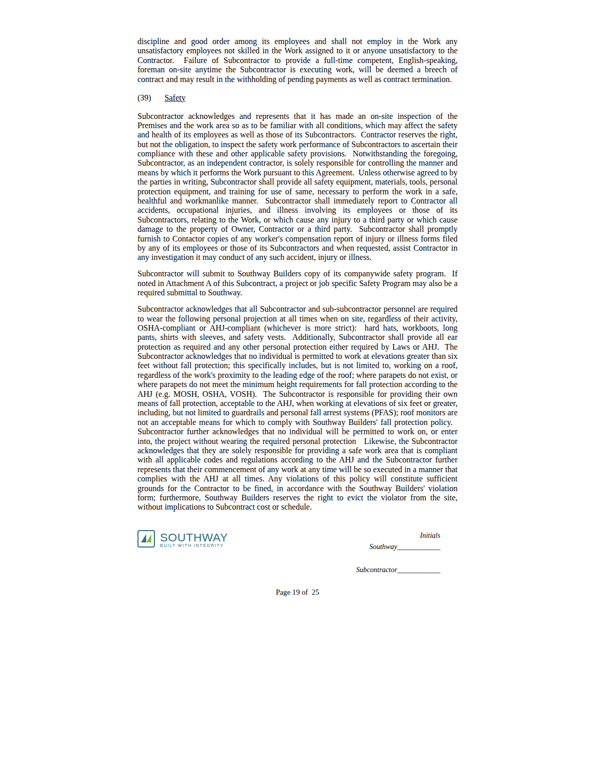discipline and good order among its employees and shall not employ in the Work any unsatisfactory employees not skilled in the Work assigned to it or anyone unsatisfactory to the Contractor. Failure of Subcontractor to provide a full-time competent, English-speaking, foreman on-site anytime the Subcontractor is executing work, will be deemed a breech of contract and may result in the withholding of pending payments as well as contract termination.
(39) Safety
Subcontractor acknowledges and represents that it has made an on-site inspection of the Premises and the work area so as to be familiar with all conditions, which may affect the safety and health of its employees as well as those of its Subcontractors. Contractor reserves the right, but not the obligation, to inspect the safety work performance of Subcontractors to ascertain their compliance with these and other applicable safety provisions. Notwithstanding the foregoing, Subcontractor, as an independent contractor, is solely responsible for controlling the manner and means by which it performs the Work pursuant to this Agreement. Unless otherwise agreed to by the parties in writing, Subcontractor shall provide all safety equipment, materials, tools, personal protection equipment, and training for use of same, necessary to perform the work in a safe, healthful and workmanlike manner. Subcontractor shall immediately report to Contractor all accidents, occupational injuries, and illness involving its employees or those of its Subcontractors, relating to the Work, or which cause any injury to a third party or which cause damage to the property of Owner, Contractor or a third party. Subcontractor shall promptly furnish to Contactor copies of any worker's compensation report of injury or illness forms filed by any of its employees or those of its Subcontractors and when requested, assist Contractor in any investigation it may conduct of any such accident, injury or illness.
Subcontractor will submit to Southway Builders copy of its companywide safety program. If noted in Attachment A of this Subcontract, a project or job specific Safety Program may also be a required submittal to Southway.
Subcontractor acknowledges that all Subcontractor and sub-subcontractor personnel are required to wear the following personal projection at all times when on site, regardless of their activity, OSHA-compliant or AHJ-compliant (whichever is more strict): hard hats, workboots, long pants, shirts with sleeves, and safety vests. Additionally, Subcontractor shall provide all ear protection as required and any other personal protection either required by Laws or AHJ. The Subcontractor acknowledges that no individual is permitted to work at elevations greater than six feet without fall protection; this specifically includes, but is not limited to, working on a roof, regardless of the work's proximity to the leading edge of the roof; where parapets do not exist, or where parapets do not meet the minimum height requirements for fall protection according to the AHJ (e.g. MOSH, OSHA, VOSH). The Subcontractor is responsible for providing their own means of fall protection, acceptable to the AHJ, when working at elevations of six feet or greater, including, but not limited to guardrails and personal fall arrest systems (PFAS); roof monitors are not an acceptable means for which to comply with Southway Builders' fall protection policy. Subcontractor further acknowledges that no individual will be permitted to work on, or enter into, the project without wearing the required personal protection Likewise, the Subcontractor acknowledges that they are solely responsible for providing a safe work area that is compliant with all applicable codes and regulations according to the AHJ and the Subcontractor further represents that their commencement of any work at any time will be so executed in a manner that complies with the AHJ at all times. Any violations of this policy will constitute sufficient grounds for the Contractor to be fined, in accordance with the Southway Builders' violation form; furthermore, Southway Builders reserves the right to evict the violator from the site, without implications to Subcontract cost or schedule.
SOUTHWAY BUILT WITH INTEGRITY
Initials Southway____________ Subcontractor____________
Page 19 of 25